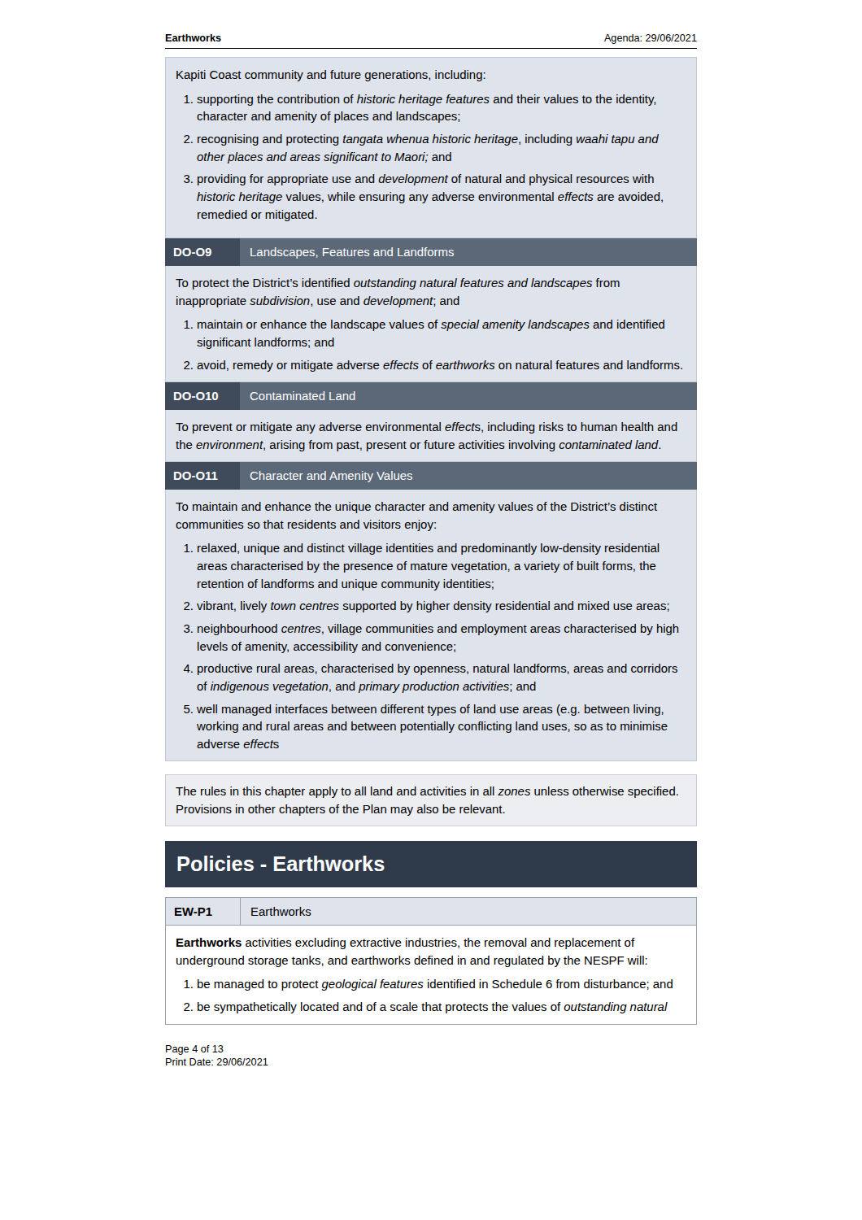Earthworks
Agenda: 29/06/2021
Kapiti Coast community and future generations, including:
supporting the contribution of historic heritage features and their values to the identity, character and amenity of places and landscapes;
recognising and protecting tangata whenua historic heritage, including waahi tapu and other places and areas significant to Maori; and
providing for appropriate use and development of natural and physical resources with historic heritage values, while ensuring any adverse environmental effects are avoided, remedied or mitigated.
DO-O9
Landscapes, Features and Landforms
To protect the District’s identified outstanding natural features and landscapes from inappropriate subdivision, use and development; and
maintain or enhance the landscape values of special amenity landscapes and identified significant landforms; and
avoid, remedy or mitigate adverse effects of earthworks on natural features and landforms.
DO-O10
Contaminated Land
To prevent or mitigate any adverse environmental effects, including risks to human health and the environment, arising from past, present or future activities involving contaminated land.
DO-O11
Character and Amenity Values
To maintain and enhance the unique character and amenity values of the District’s distinct communities so that residents and visitors enjoy:
relaxed, unique and distinct village identities and predominantly low-density residential areas characterised by the presence of mature vegetation, a variety of built forms, the retention of landforms and unique community identities;
vibrant, lively town centres supported by higher density residential and mixed use areas;
neighbourhood centres, village communities and employment areas characterised by high levels of amenity, accessibility and convenience;
productive rural areas, characterised by openness, natural landforms, areas and corridors of indigenous vegetation, and primary production activities; and
well managed interfaces between different types of land use areas (e.g. between living, working and rural areas and between potentially conflicting land uses, so as to minimise adverse effects
The rules in this chapter apply to all land and activities in all zones unless otherwise specified. Provisions in other chapters of the Plan may also be relevant.
Policies - Earthworks
EW-P1
Earthworks
Earthworks activities excluding extractive industries, the removal and replacement of underground storage tanks, and earthworks defined in and regulated by the NESPF will:
be managed to protect geological features identified in Schedule 6 from disturbance; and
be sympathetically located and of a scale that protects the values of outstanding natural
Page 4 of 13
Print Date: 29/06/2021